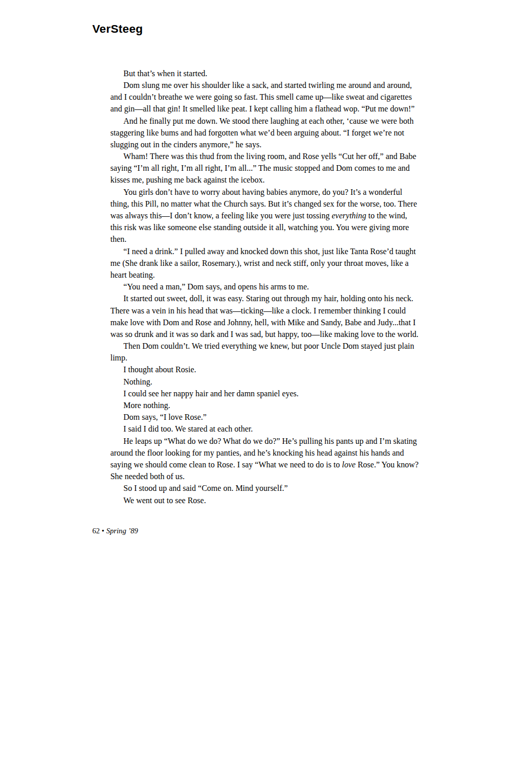VerSteeg
But that’s when it started.
Dom slung me over his shoulder like a sack, and started twirling me around and around, and I couldn’t breathe we were going so fast. This smell came up—like sweat and cigarettes and gin—all that gin! It smelled like peat. I kept calling him a flathead wop. “Put me down!”
And he finally put me down. We stood there laughing at each other, ‘cause we were both staggering like bums and had forgotten what we’d been arguing about. “I forget we’re not slugging out in the cinders anymore,” he says.
Wham! There was this thud from the living room, and Rose yells “Cut her off,” and Babe saying “I’m all right, I’m all right, I’m all...” The music stopped and Dom comes to me and kisses me, pushing me back against the icebox.
You girls don’t have to worry about having babies anymore, do you? It’s a wonderful thing, this Pill, no matter what the Church says. But it’s changed sex for the worse, too. There was always this—I don’t know, a feeling like you were just tossing everything to the wind, this risk was like someone else standing outside it all, watching you. You were giving more then.
“I need a drink.” I pulled away and knocked down this shot, just like Tanta Rose’d taught me (She drank like a sailor, Rosemary.), wrist and neck stiff, only your throat moves, like a heart beating.
“You need a man,” Dom says, and opens his arms to me.
It started out sweet, doll, it was easy. Staring out through my hair, holding onto his neck. There was a vein in his head that was—ticking—like a clock. I remember thinking I could make love with Dom and Rose and Johnny, hell, with Mike and Sandy, Babe and Judy...that I was so drunk and it was so dark and I was sad, but happy, too—like making love to the world.
Then Dom couldn’t. We tried everything we knew, but poor Uncle Dom stayed just plain limp.
I thought about Rosie.
Nothing.
I could see her nappy hair and her damn spaniel eyes.
More nothing.
Dom says, “I love Rose.”
I said I did too. We stared at each other.
He leaps up “What do we do? What do we do?” He’s pulling his pants up and I’m skating around the floor looking for my panties, and he’s knocking his head against his hands and saying we should come clean to Rose. I say “What we need to do is to love Rose.” You know? She needed both of us.
So I stood up and said “Come on. Mind yourself.”
We went out to see Rose.
62 • Spring ’89